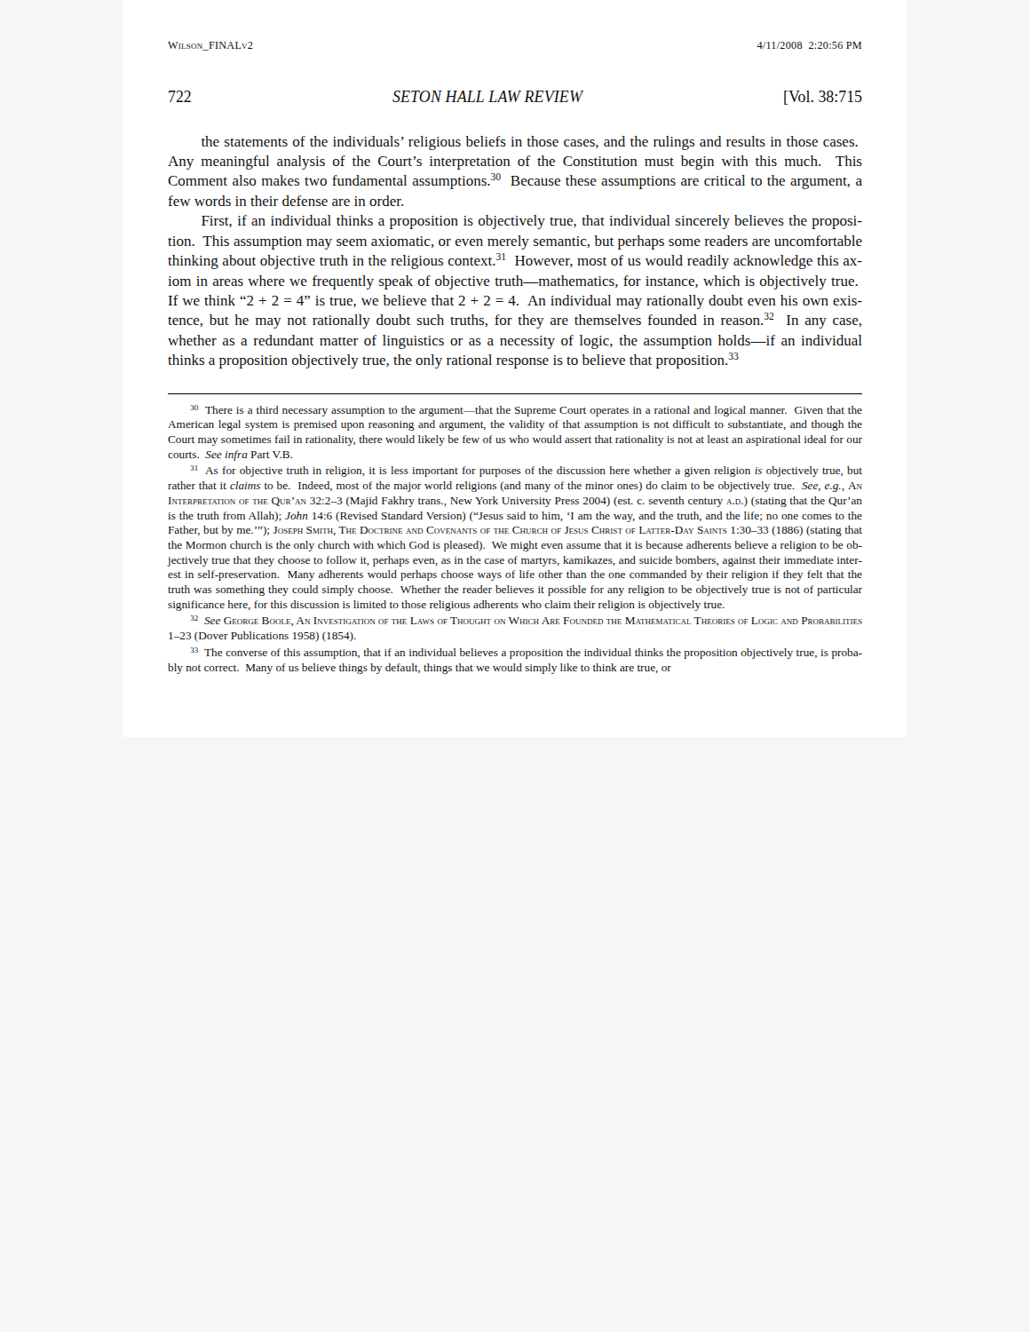Wilson_FINALv2 4/11/2008 2:20:56 PM
722 SETON HALL LAW REVIEW [Vol. 38:715
the statements of the individuals’ religious beliefs in those cases, and the rulings and results in those cases. Any meaningful analysis of the Court’s interpretation of the Constitution must begin with this much. This Comment also makes two fundamental assumptions.30 Because these assumptions are critical to the argument, a few words in their defense are in order.
First, if an individual thinks a proposition is objectively true, that individual sincerely believes the proposition. This assumption may seem axiomatic, or even merely semantic, but perhaps some readers are uncomfortable thinking about objective truth in the religious context.31 However, most of us would readily acknowledge this axiom in areas where we frequently speak of objective truth—mathematics, for instance, which is objectively true. If we think “2 + 2 = 4” is true, we believe that 2 + 2 = 4. An individual may rationally doubt even his own existence, but he may not rationally doubt such truths, for they are themselves founded in reason.32 In any case, whether as a redundant matter of linguistics or as a necessity of logic, the assumption holds—if an individual thinks a proposition objectively true, the only rational response is to believe that proposition.33
30 There is a third necessary assumption to the argument—that the Supreme Court operates in a rational and logical manner. Given that the American legal system is premised upon reasoning and argument, the validity of that assumption is not difficult to substantiate, and though the Court may sometimes fail in rationality, there would likely be few of us who would assert that rationality is not at least an aspirational ideal for our courts. See infra Part V.B.
31 As for objective truth in religion, it is less important for purposes of the discussion here whether a given religion is objectively true, but rather that it claims to be. Indeed, most of the major world religions (and many of the minor ones) do claim to be objectively true. See, e.g., An Interpretation of the Qur’an 32:2–3 (Majid Fakhry trans., New York University Press 2004) (est. c. seventh century a.d.) (stating that the Qur’an is the truth from Allah); John 14:6 (Revised Standard Version) (“Jesus said to him, ‘I am the way, and the truth, and the life; no one comes to the Father, but by me.’”); Joseph Smith, The Doctrine and Covenants of the Church of Jesus Christ of Latter-Day Saints 1:30–33 (1886) (stating that the Mormon church is the only church with which God is pleased). We might even assume that it is because adherents believe a religion to be objectively true that they choose to follow it, perhaps even, as in the case of martyrs, kamikazes, and suicide bombers, against their immediate interest in self-preservation. Many adherents would perhaps choose ways of life other than the one commanded by their religion if they felt that the truth was something they could simply choose. Whether the reader believes it possible for any religion to be objectively true is not of particular significance here, for this discussion is limited to those religious adherents who claim their religion is objectively true.
32 See George Boole, An Investigation of the Laws of Thought on Which Are Founded the Mathematical Theories of Logic and Probabilities 1–23 (Dover Publications 1958) (1854).
33 The converse of this assumption, that if an individual believes a proposition the individual thinks the proposition objectively true, is probably not correct. Many of us believe things by default, things that we would simply like to think are true, or